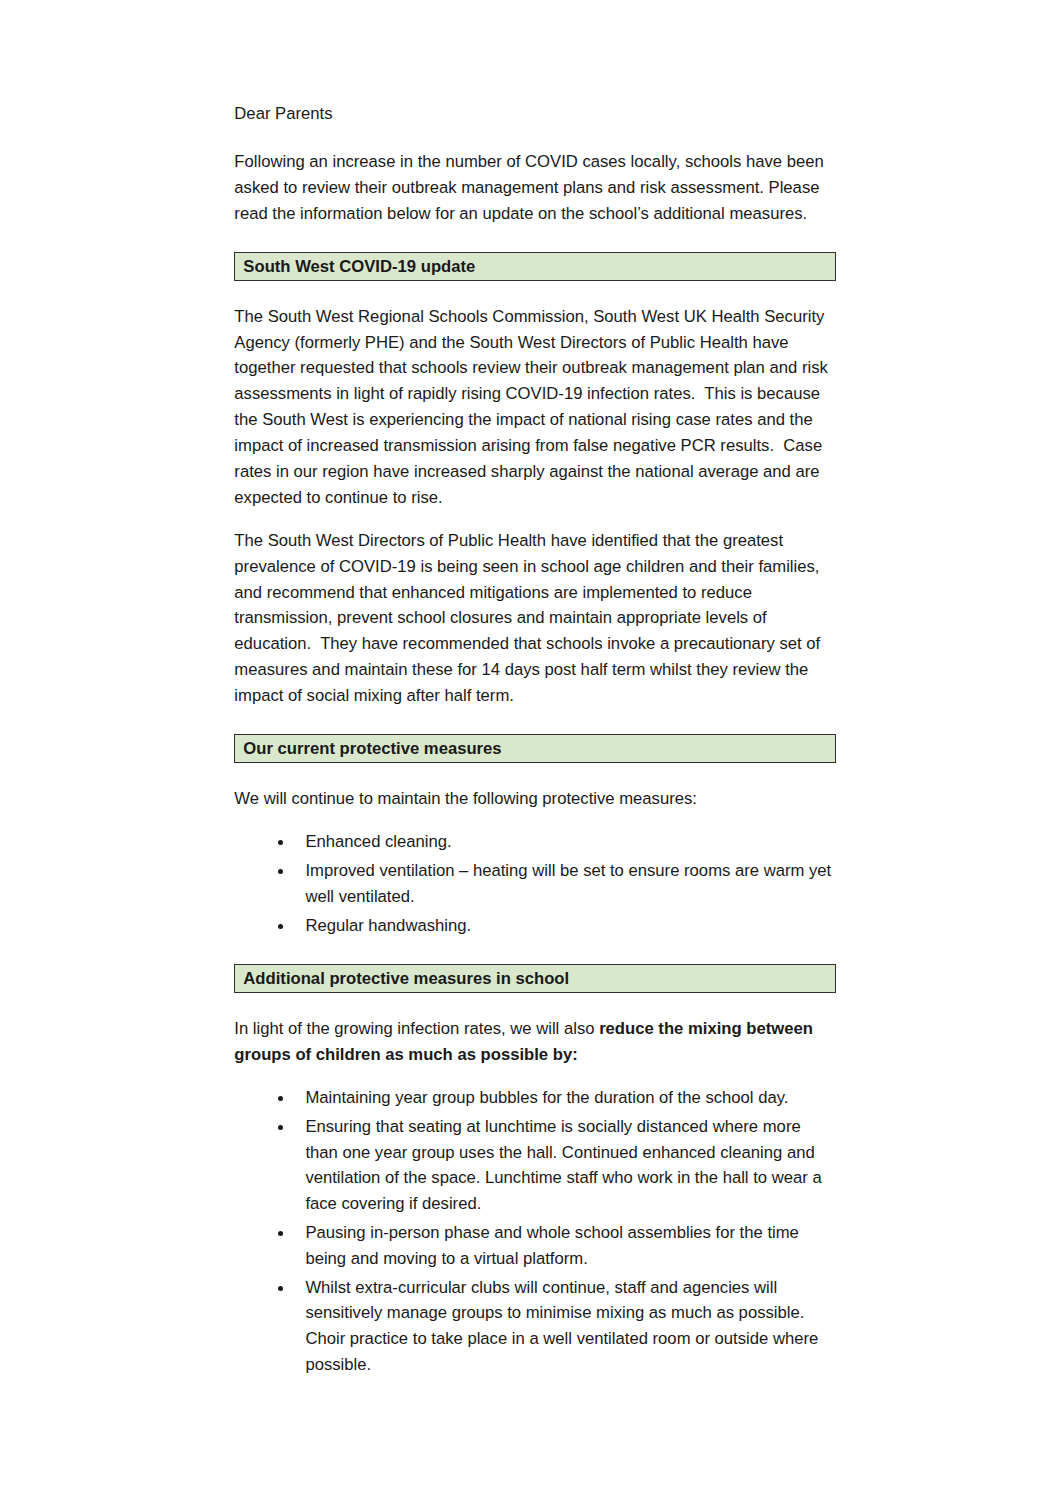Dear Parents
Following an increase in the number of COVID cases locally, schools have been asked to review their outbreak management plans and risk assessment. Please read the information below for an update on the school’s additional measures.
South West COVID-19 update
The South West Regional Schools Commission, South West UK Health Security Agency (formerly PHE) and the South West Directors of Public Health have together requested that schools review their outbreak management plan and risk assessments in light of rapidly rising COVID-19 infection rates. This is because the South West is experiencing the impact of national rising case rates and the impact of increased transmission arising from false negative PCR results. Case rates in our region have increased sharply against the national average and are expected to continue to rise.
The South West Directors of Public Health have identified that the greatest prevalence of COVID-19 is being seen in school age children and their families, and recommend that enhanced mitigations are implemented to reduce transmission, prevent school closures and maintain appropriate levels of education. They have recommended that schools invoke a precautionary set of measures and maintain these for 14 days post half term whilst they review the impact of social mixing after half term.
Our current protective measures
We will continue to maintain the following protective measures:
Enhanced cleaning.
Improved ventilation – heating will be set to ensure rooms are warm yet well ventilated.
Regular handwashing.
Additional protective measures in school
In light of the growing infection rates, we will also reduce the mixing between groups of children as much as possible by:
Maintaining year group bubbles for the duration of the school day.
Ensuring that seating at lunchtime is socially distanced where more than one year group uses the hall. Continued enhanced cleaning and ventilation of the space. Lunchtime staff who work in the hall to wear a face covering if desired.
Pausing in-person phase and whole school assemblies for the time being and moving to a virtual platform.
Whilst extra-curricular clubs will continue, staff and agencies will sensitively manage groups to minimise mixing as much as possible. Choir practice to take place in a well ventilated room or outside where possible.